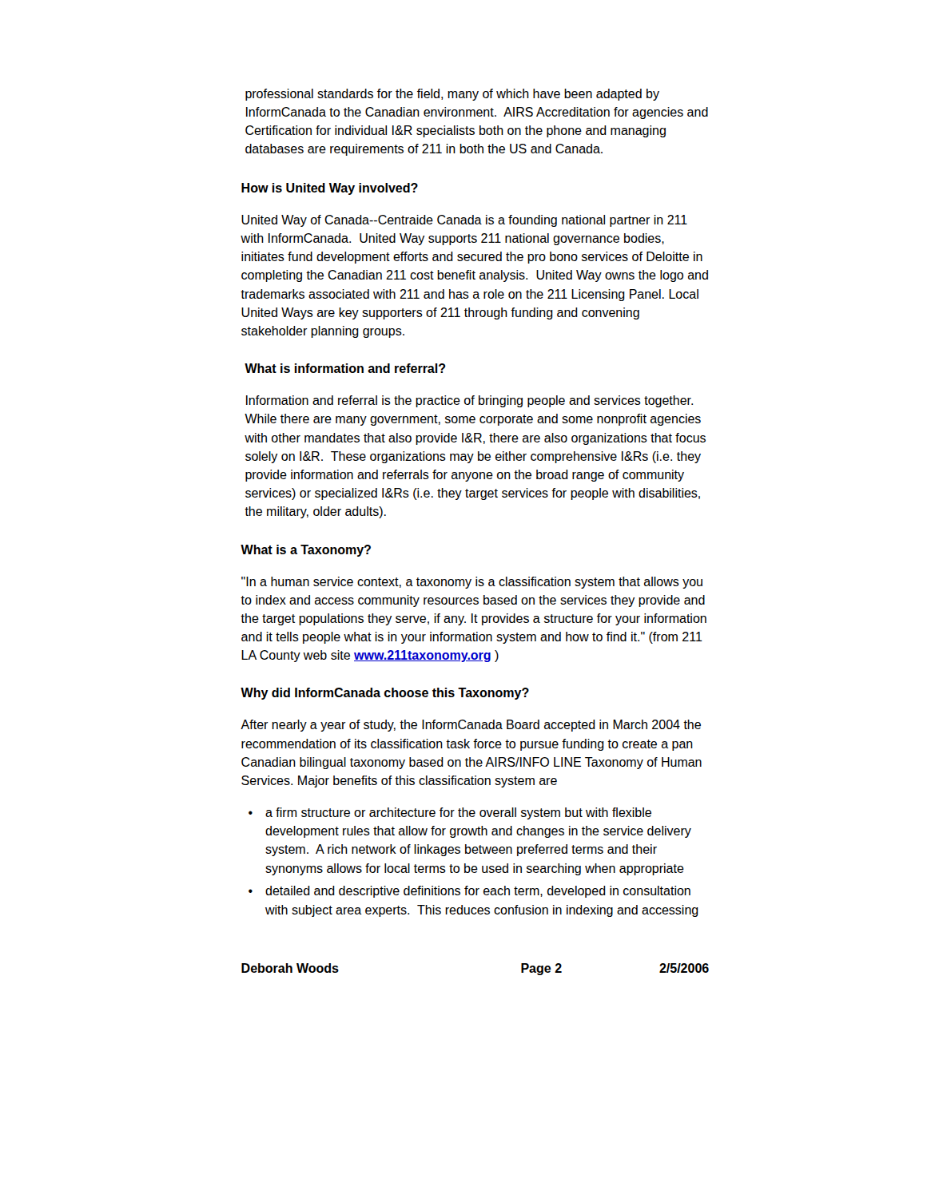professional standards for the field, many of which have been adapted by InformCanada to the Canadian environment. AIRS Accreditation for agencies and Certification for individual I&R specialists both on the phone and managing databases are requirements of 211 in both the US and Canada.
How is United Way involved?
United Way of Canada--Centraide Canada is a founding national partner in 211 with InformCanada. United Way supports 211 national governance bodies, initiates fund development efforts and secured the pro bono services of Deloitte in completing the Canadian 211 cost benefit analysis. United Way owns the logo and trademarks associated with 211 and has a role on the 211 Licensing Panel. Local United Ways are key supporters of 211 through funding and convening stakeholder planning groups.
What is information and referral?
Information and referral is the practice of bringing people and services together. While there are many government, some corporate and some nonprofit agencies with other mandates that also provide I&R, there are also organizations that focus solely on I&R. These organizations may be either comprehensive I&Rs (i.e. they provide information and referrals for anyone on the broad range of community services) or specialized I&Rs (i.e. they target services for people with disabilities, the military, older adults).
What is a Taxonomy?
"In a human service context, a taxonomy is a classification system that allows you to index and access community resources based on the services they provide and the target populations they serve, if any. It provides a structure for your information and it tells people what is in your information system and how to find it." (from 211 LA County web site www.211taxonomy.org )
Why did InformCanada choose this Taxonomy?
After nearly a year of study, the InformCanada Board accepted in March 2004 the recommendation of its classification task force to pursue funding to create a pan Canadian bilingual taxonomy based on the AIRS/INFO LINE Taxonomy of Human Services. Major benefits of this classification system are
a firm structure or architecture for the overall system but with flexible development rules that allow for growth and changes in the service delivery system. A rich network of linkages between preferred terms and their synonyms allows for local terms to be used in searching when appropriate
detailed and descriptive definitions for each term, developed in consultation with subject area experts. This reduces confusion in indexing and accessing
Deborah Woods Page 2 2/5/2006